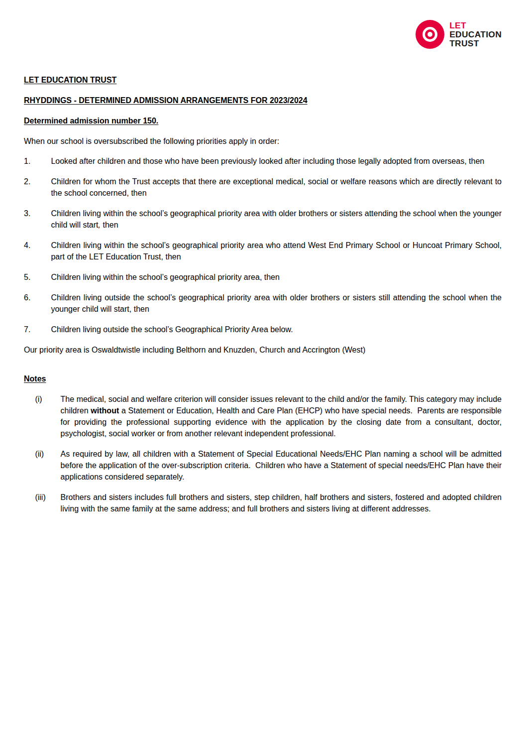LET
EDUCATION
TRUST
LET EDUCATION TRUST
RHYDDINGS - DETERMINED ADMISSION ARRANGEMENTS FOR 2023/2024
Determined admission number 150.
When our school is oversubscribed the following priorities apply in order:
Looked after children and those who have been previously looked after including those legally adopted from overseas, then
Children for whom the Trust accepts that there are exceptional medical, social or welfare reasons which are directly relevant to the school concerned, then
Children living within the school’s geographical priority area with older brothers or sisters attending the school when the younger child will start, then
Children living within the school’s geographical priority area who attend West End Primary School or Huncoat Primary School, part of the LET Education Trust, then
Children living within the school’s geographical priority area, then
Children living outside the school’s geographical priority area with older brothers or sisters still attending the school when the younger child will start, then
Children living outside the school’s Geographical Priority Area below.
Our priority area is Oswaldtwistle including Belthorn and Knuzden, Church and Accrington (West)
Notes
The medical, social and welfare criterion will consider issues relevant to the child and/or the family. This category may include children without a Statement or Education, Health and Care Plan (EHCP) who have special needs. Parents are responsible for providing the professional supporting evidence with the application by the closing date from a consultant, doctor, psychologist, social worker or from another relevant independent professional.
As required by law, all children with a Statement of Special Educational Needs/EHC Plan naming a school will be admitted before the application of the over-subscription criteria. Children who have a Statement of special needs/EHC Plan have their applications considered separately.
Brothers and sisters includes full brothers and sisters, step children, half brothers and sisters, fostered and adopted children living with the same family at the same address; and full brothers and sisters living at different addresses.